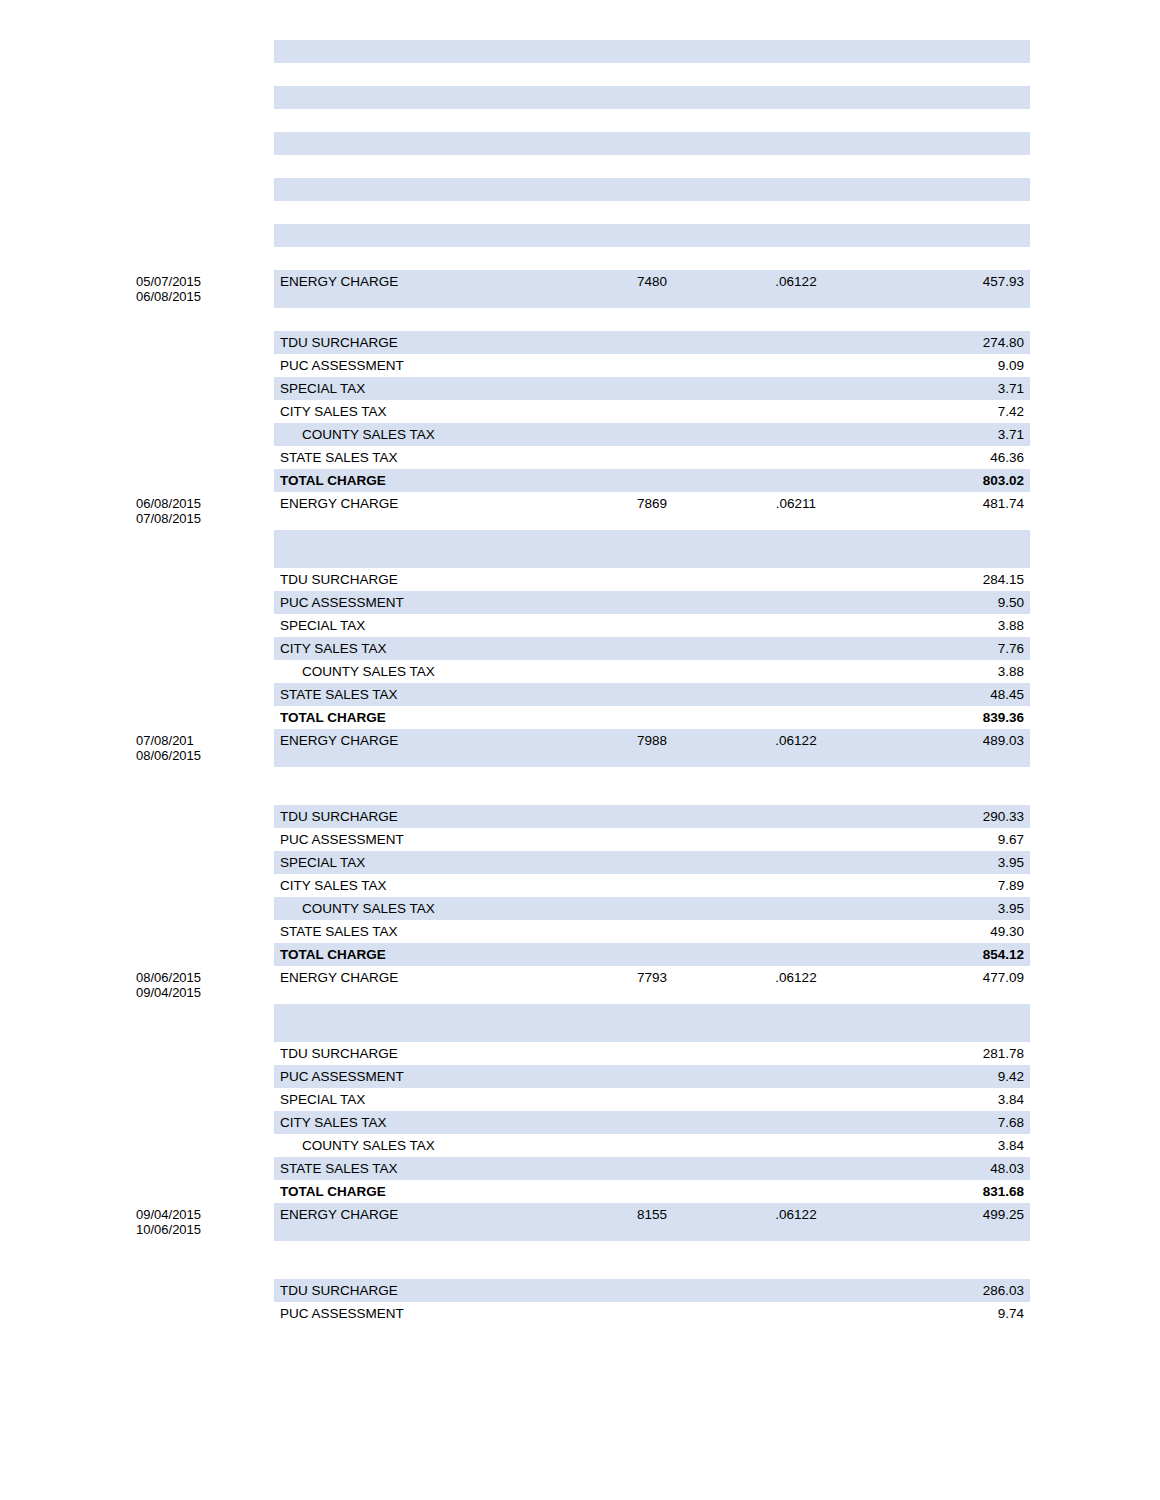| 05/07/2015 06/08/2015 | ENERGY CHARGE | 7480 | .06122 | 457.93 |
| | TDU SURCHARGE | | | 274.80 |
| | PUC ASSESSMENT | | | 9.09 |
| | SPECIAL TAX | | | 3.71 |
| | CITY SALES TAX | | | 7.42 |
| | COUNTY SALES TAX | | | 3.71 |
| | STATE SALES TAX | | | 46.36 |
| | TOTAL CHARGE | | | 803.02 |
| 06/08/2015 07/08/2015 | ENERGY CHARGE | 7869 | .06211 | 481.74 |
| | TDU SURCHARGE | | | 284.15 |
| | PUC ASSESSMENT | | | 9.50 |
| | SPECIAL TAX | | | 3.88 |
| | CITY SALES TAX | | | 7.76 |
| | COUNTY SALES TAX | | | 3.88 |
| | STATE SALES TAX | | | 48.45 |
| | TOTAL CHARGE | | | 839.36 |
| 07/08/201 08/06/2015 | ENERGY CHARGE | 7988 | .06122 | 489.03 |
| | TDU SURCHARGE | | | 290.33 |
| | PUC ASSESSMENT | | | 9.67 |
| | SPECIAL TAX | | | 3.95 |
| | CITY SALES TAX | | | 7.89 |
| | COUNTY SALES TAX | | | 3.95 |
| | STATE SALES TAX | | | 49.30 |
| | TOTAL CHARGE | | | 854.12 |
| 08/06/2015 09/04/2015 | ENERGY CHARGE | 7793 | .06122 | 477.09 |
| | TDU SURCHARGE | | | 281.78 |
| | PUC ASSESSMENT | | | 9.42 |
| | SPECIAL TAX | | | 3.84 |
| | CITY SALES TAX | | | 7.68 |
| | COUNTY SALES TAX | | | 3.84 |
| | STATE SALES TAX | | | 48.03 |
| | TOTAL CHARGE | | | 831.68 |
| 09/04/2015 10/06/2015 | ENERGY CHARGE | 8155 | .06122 | 499.25 |
| | TDU SURCHARGE | | | 286.03 |
| | PUC ASSESSMENT | | | 9.74 |